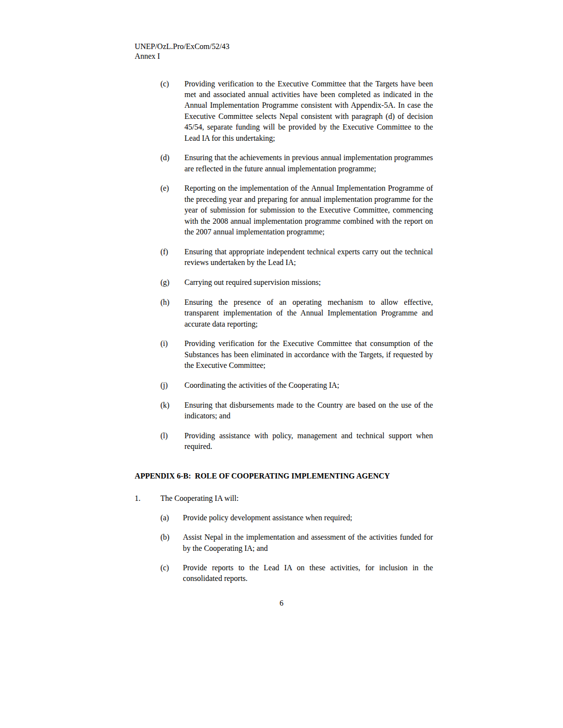UNEP/OzL.Pro/ExCom/52/43
Annex I
(c) Providing verification to the Executive Committee that the Targets have been met and associated annual activities have been completed as indicated in the Annual Implementation Programme consistent with Appendix-5A. In case the Executive Committee selects Nepal consistent with paragraph (d) of decision 45/54, separate funding will be provided by the Executive Committee to the Lead IA for this undertaking;
(d) Ensuring that the achievements in previous annual implementation programmes are reflected in the future annual implementation programme;
(e) Reporting on the implementation of the Annual Implementation Programme of the preceding year and preparing for annual implementation programme for the year of submission for submission to the Executive Committee, commencing with the 2008 annual implementation programme combined with the report on the 2007 annual implementation programme;
(f) Ensuring that appropriate independent technical experts carry out the technical reviews undertaken by the Lead IA;
(g) Carrying out required supervision missions;
(h) Ensuring the presence of an operating mechanism to allow effective, transparent implementation of the Annual Implementation Programme and accurate data reporting;
(i) Providing verification for the Executive Committee that consumption of the Substances has been eliminated in accordance with the Targets, if requested by the Executive Committee;
(j) Coordinating the activities of the Cooperating IA;
(k) Ensuring that disbursements made to the Country are based on the use of the indicators; and
(l) Providing assistance with policy, management and technical support when required.
APPENDIX 6-B: ROLE OF COOPERATING IMPLEMENTING AGENCY
1. The Cooperating IA will:
(a) Provide policy development assistance when required;
(b) Assist Nepal in the implementation and assessment of the activities funded for by the Cooperating IA; and
(c) Provide reports to the Lead IA on these activities, for inclusion in the consolidated reports.
6